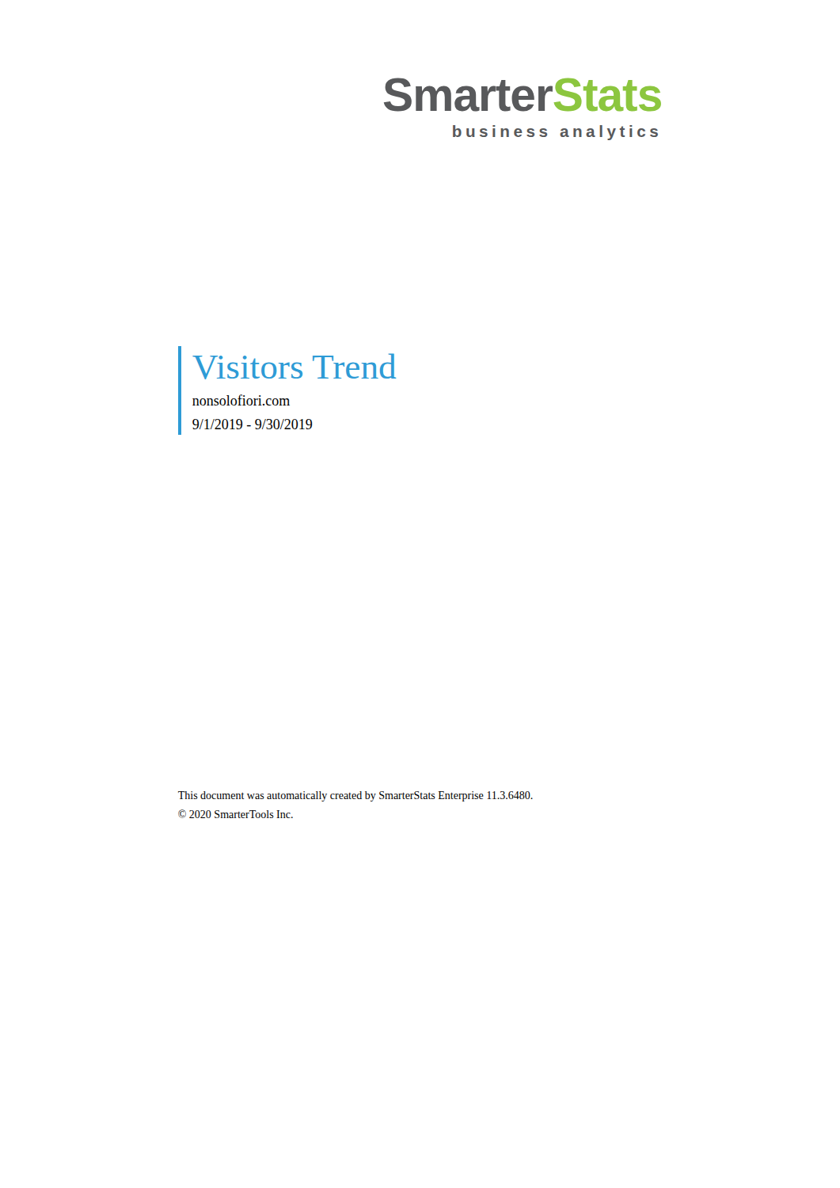SmarterStats
business analytics
Visitors Trend
nonsolofiori.com
9/1/2019 - 9/30/2019
This document was automatically created by SmarterStats Enterprise 11.3.6480.
© 2020 SmarterTools Inc.